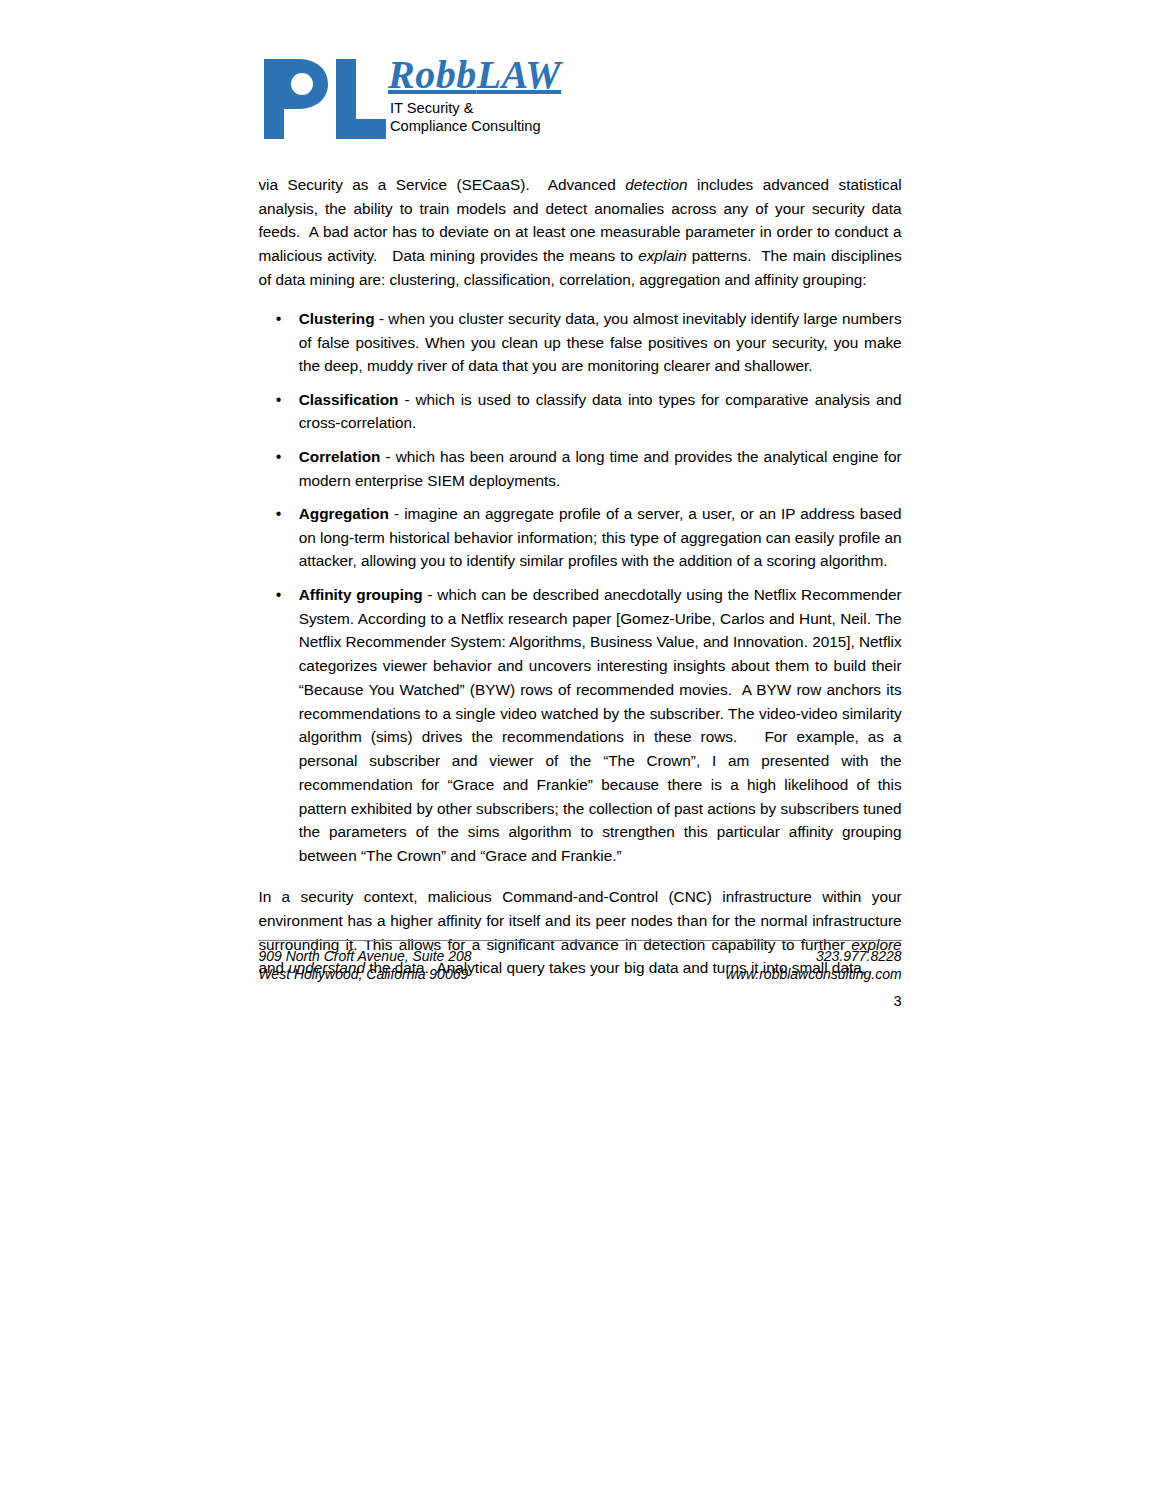Robb LAW
IT Security &
Compliance Consulting
via Security as a Service (SECaaS). Advanced detection includes advanced statistical analysis, the ability to train models and detect anomalies across any of your security data feeds. A bad actor has to deviate on at least one measurable parameter in order to conduct a malicious activity. Data mining provides the means to explain patterns. The main disciplines of data mining are: clustering, classification, correlation, aggregation and affinity grouping:
Clustering - when you cluster security data, you almost inevitably identify large numbers of false positives. When you clean up these false positives on your security, you make the deep, muddy river of data that you are monitoring clearer and shallower.
Classification - which is used to classify data into types for comparative analysis and cross-correlation.
Correlation - which has been around a long time and provides the analytical engine for modern enterprise SIEM deployments.
Aggregation - imagine an aggregate profile of a server, a user, or an IP address based on long-term historical behavior information; this type of aggregation can easily profile an attacker, allowing you to identify similar profiles with the addition of a scoring algorithm.
Affinity grouping - which can be described anecdotally using the Netflix Recommender System. According to a Netflix research paper [Gomez-Uribe, Carlos and Hunt, Neil. The Netflix Recommender System: Algorithms, Business Value, and Innovation. 2015], Netflix categorizes viewer behavior and uncovers interesting insights about them to build their “Because You Watched” (BYW) rows of recommended movies. A BYW row anchors its recommendations to a single video watched by the subscriber. The video-video similarity algorithm (sims) drives the recommendations in these rows. For example, as a personal subscriber and viewer of the “The Crown”, I am presented with the recommendation for “Grace and Frankie” because there is a high likelihood of this pattern exhibited by other subscribers; the collection of past actions by subscribers tuned the parameters of the sims algorithm to strengthen this particular affinity grouping between “The Crown” and “Grace and Frankie.”
In a security context, malicious Command-and-Control (CNC) infrastructure within your environment has a higher affinity for itself and its peer nodes than for the normal infrastructure surrounding it. This allows for a significant advance in detection capability to further explore and understand the data. Analytical query takes your big data and turns it into small data,
909 North Croft Avenue, Suite 208
West Hollywood, California 90069
323.977.8228
www.robblawconsulting.com
3